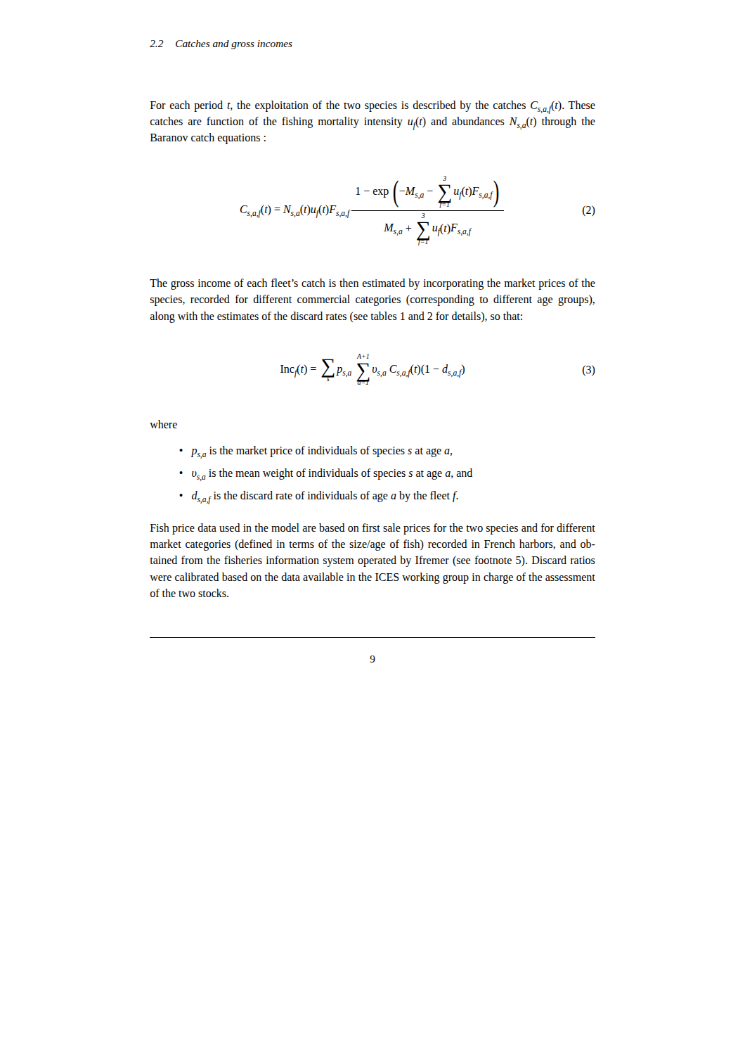2.2 Catches and gross incomes
For each period t, the exploitation of the two species is described by the catches Cs,a,f(t). These catches are function of the fishing mortality intensity uf(t) and abundances Ns,a(t) through the Baranov catch equations :
Cs,a,f(t) = Ns,a(t)uf(t)Fs,a,f 1 − exp (−Ms,a − 3∑f=1 uf(t)Fs,a,f) Ms,a + 3∑f=1 uf(t)Fs,a,f (2)
The gross income of each fleet’s catch is then estimated by incorporating the market prices of the species, recorded for different commercial categories (corresponding to different age groups), along with the estimates of the discard rates (see tables 1 and 2 for details), so that:
Incf(t) = ∑s ps,a A+1∑a=1 υs,a Cs,a,f(t)(1 − ds,a,f) (3)
where
ps,a is the market price of individuals of species s at age a,
υs,a is the mean weight of individuals of species s at age a, and
ds,a,f is the discard rate of individuals of age a by the fleet f.
Fish price data used in the model are based on first sale prices for the two species and for different market categories (defined in terms of the size/age of fish) recorded in French harbors, and obtained from the fisheries information system operated by Ifremer (see footnote 5). Discard ratios were calibrated based on the data available in the ICES working group in charge of the assessment of the two stocks.
9